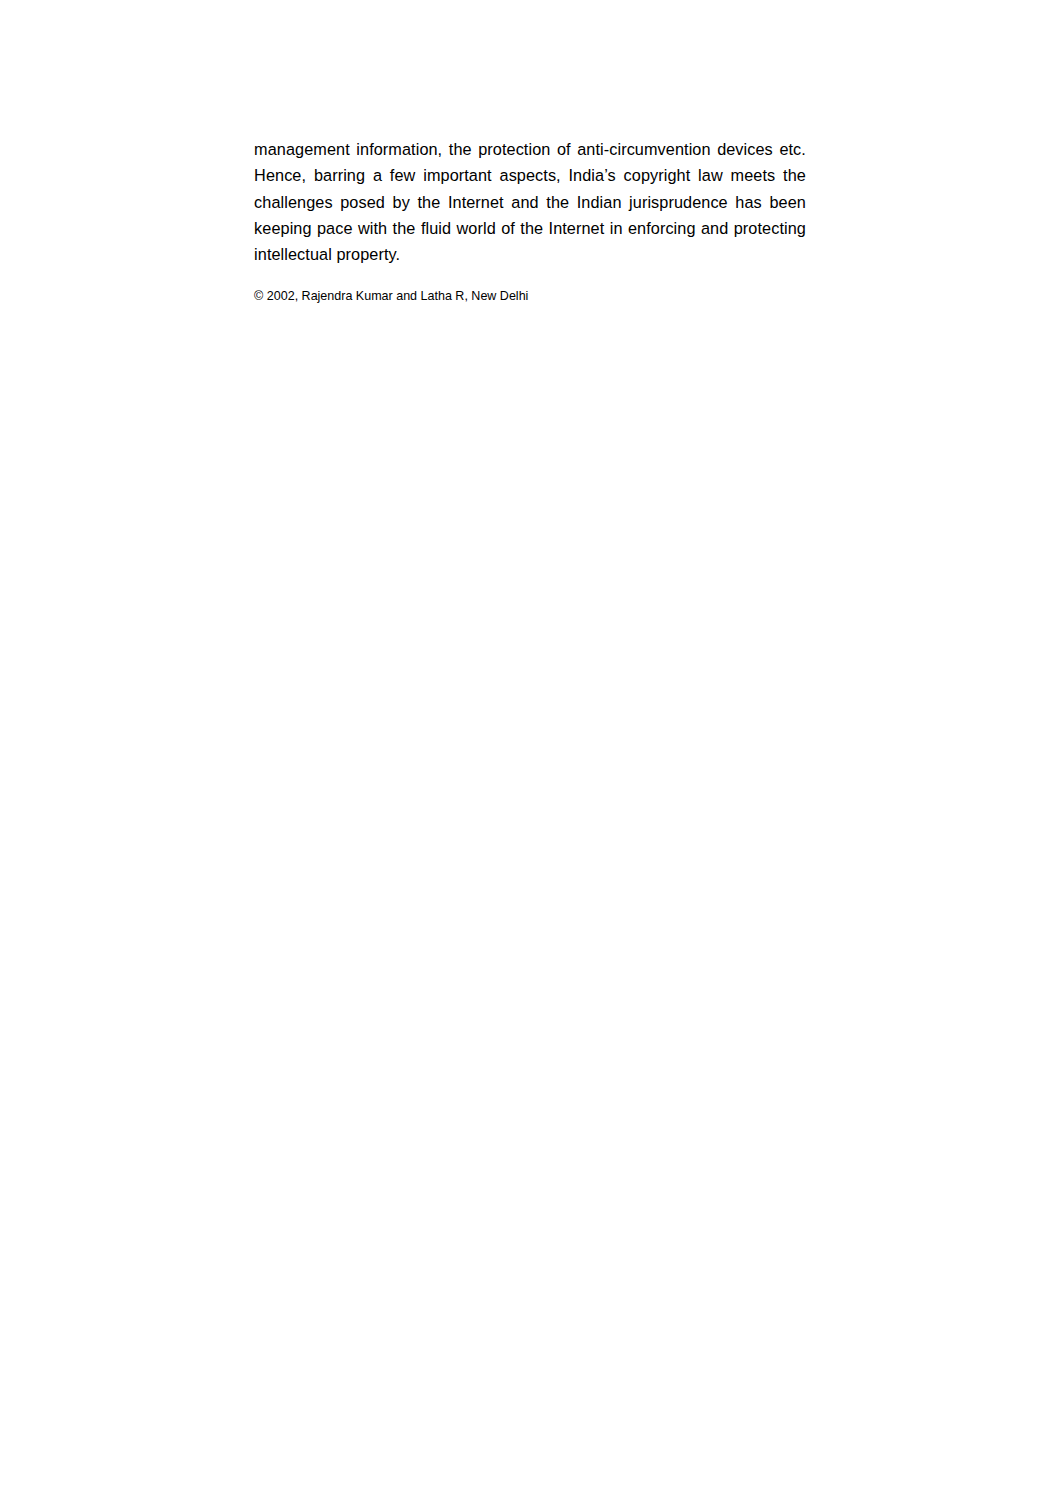management information, the protection of anti-circumvention devices etc. Hence, barring a few important aspects, India’s copyright law meets the challenges posed by the Internet and the Indian jurisprudence has been keeping pace with the fluid world of the Internet in enforcing and protecting intellectual property.
© 2002, Rajendra Kumar and Latha R, New Delhi